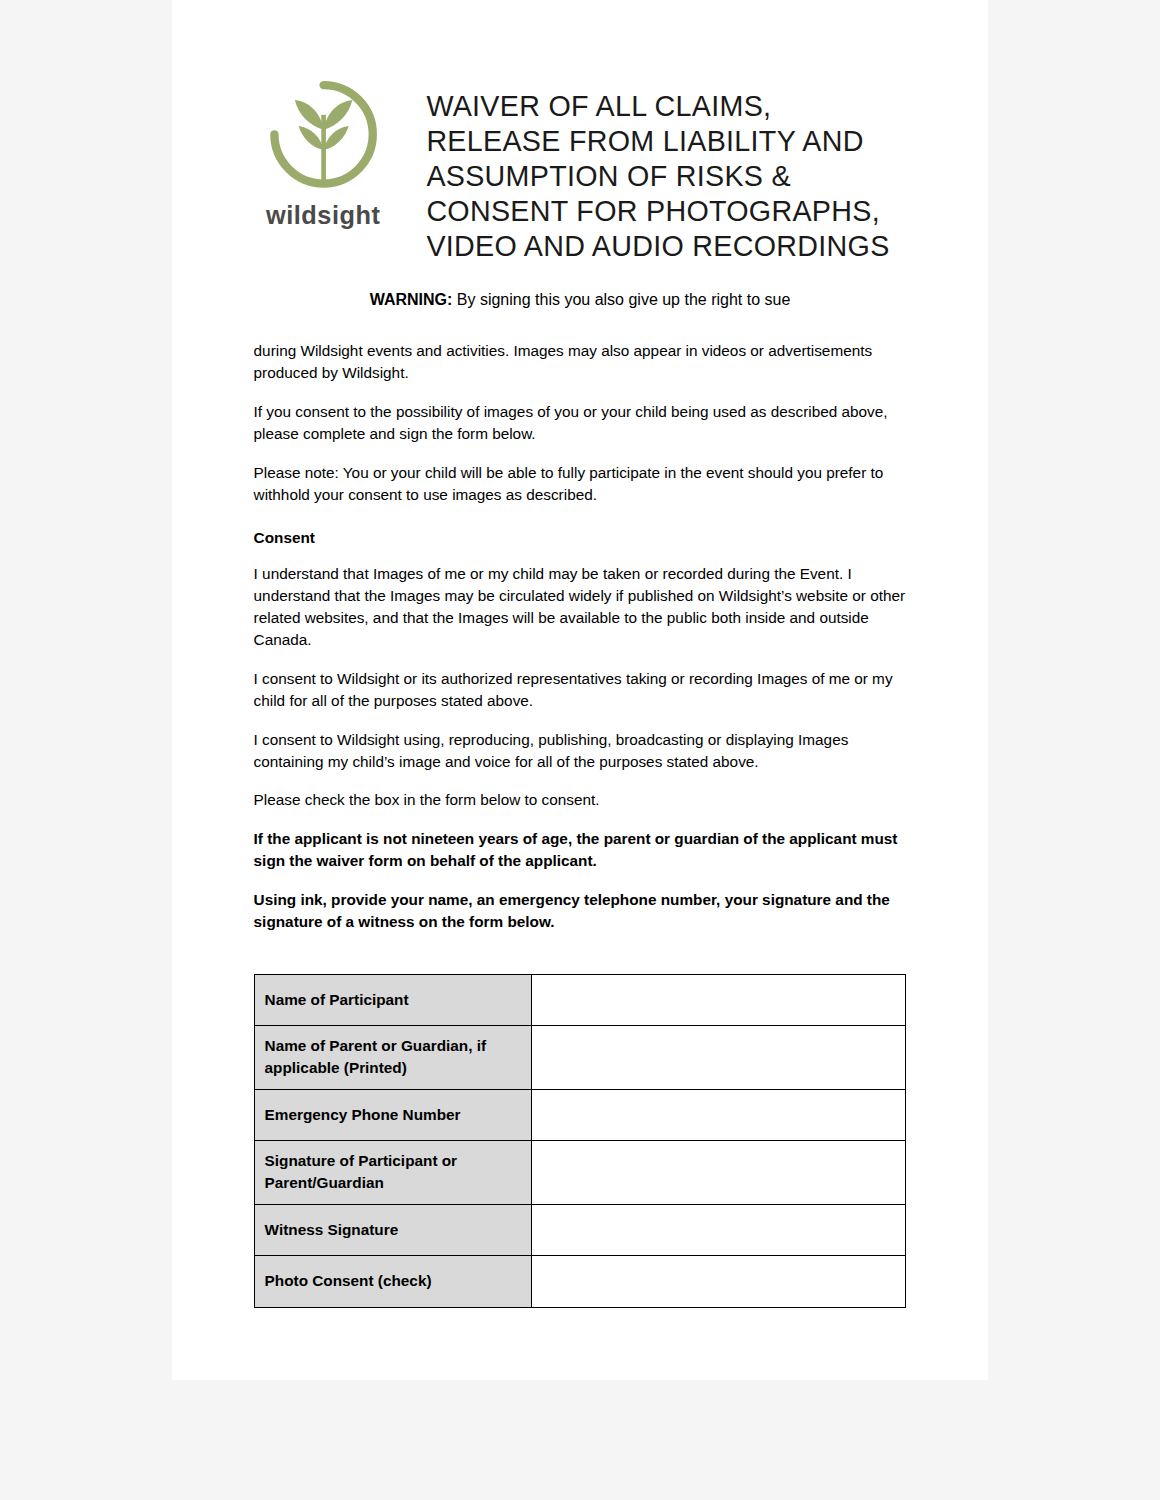wildsight
Waiver of all claims, release from liability and assumption of risks & consent for photographs, video and audio recordings
WARNING: By signing this you also give up the right to sue
during Wildsight events and activities. Images may also appear in videos or advertisements produced by Wildsight.
If you consent to the possibility of images of you or your child being used as described above, please complete and sign the form below.
Please note: You or your child will be able to fully participate in the event should you prefer to withhold your consent to use images as described.
Consent
I understand that Images of me or my child may be taken or recorded during the Event. I understand that the Images may be circulated widely if published on Wildsight’s website or other related websites, and that the Images will be available to the public both inside and outside Canada.
I consent to Wildsight or its authorized representatives taking or recording Images of me or my child for all of the purposes stated above.
I consent to Wildsight using, reproducing, publishing, broadcasting or displaying Images containing my child’s image and voice for all of the purposes stated above.
Please check the box in the form below to consent.
If the applicant is not nineteen years of age, the parent or guardian of the applicant must sign the waiver form on behalf of the applicant.
Using ink, provide your name, an emergency telephone number, your signature and the signature of a witness on the form below.
| Name of Participant | |
| Name of Parent or Guardian, if applicable (Printed) | |
| Emergency Phone Number | |
| Signature of Participant or Parent/Guardian | |
| Witness Signature | |
| Photo Consent (check) | |